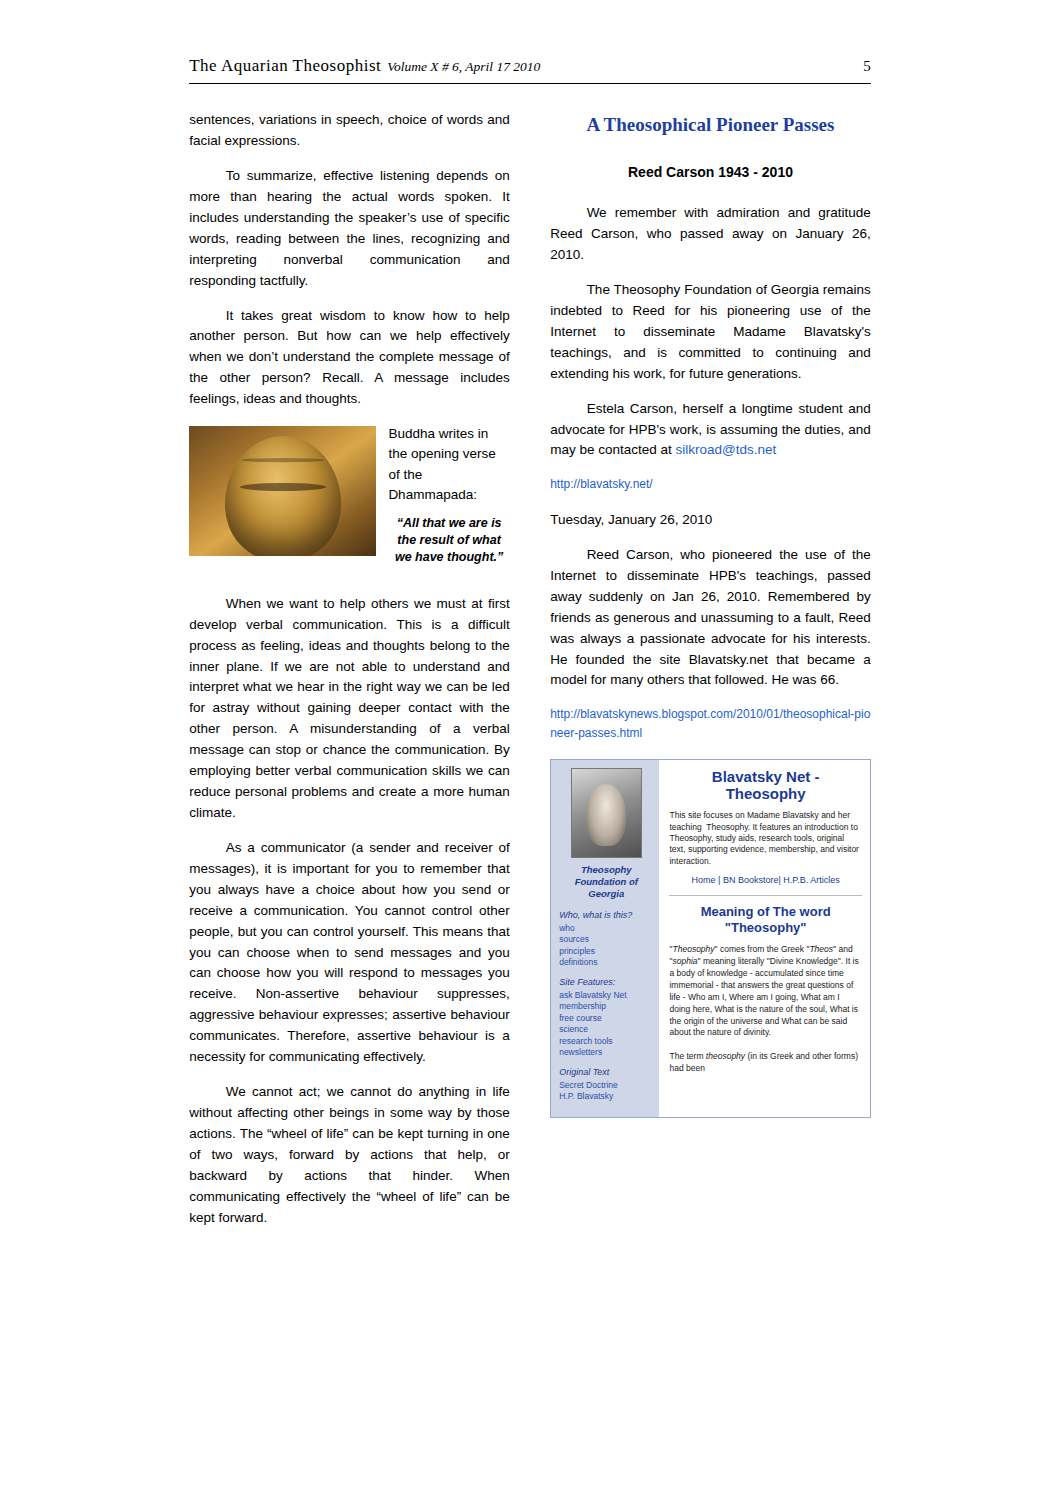The Aquarian Theosophist Volume X # 6, April 17 2010
5
sentences, variations in speech, choice of words and facial expressions.
To summarize, effective listening depends on more than hearing the actual words spoken. It includes understanding the speaker’s use of specific words, reading between the lines, recognizing and interpreting nonverbal communication and responding tactfully.
It takes great wisdom to know how to help another person. But how can we help effectively when we don’t understand the complete message of the other person? Recall. A message includes feelings, ideas and thoughts.
Buddha writes in the opening verse of the Dhammapada:
“All that we are is the result of what we have thought.”
When we want to help others we must at first develop verbal communication. This is a difficult process as feeling, ideas and thoughts belong to the inner plane. If we are not able to understand and interpret what we hear in the right way we can be led for astray without gaining deeper contact with the other person. A misunderstanding of a verbal message can stop or chance the communication. By employing better verbal communication skills we can reduce personal problems and create a more human climate.
As a communicator (a sender and receiver of messages), it is important for you to remember that you always have a choice about how you send or receive a communication. You cannot control other people, but you can control yourself. This means that you can choose when to send messages and you can choose how you will respond to messages you receive. Non-assertive behaviour suppresses, aggressive behaviour expresses; assertive behaviour communicates. Therefore, assertive behaviour is a necessity for communicating effectively.
We cannot act; we cannot do anything in life without affecting other beings in some way by those actions. The “wheel of life” can be kept turning in one of two ways, forward by actions that help, or backward by actions that hinder. When communicating effectively the “wheel of life” can be kept forward.
A Theosophical Pioneer Passes
Reed Carson 1943 - 2010
We remember with admiration and gratitude Reed Carson, who passed away on January 26, 2010.
The Theosophy Foundation of Georgia remains indebted to Reed for his pioneering use of the Internet to disseminate Madame Blavatsky's teachings, and is committed to continuing and extending his work, for future generations.
Estela Carson, herself a longtime student and advocate for HPB's work, is assuming the duties, and may be contacted at silkroad@tds.net
http://blavatsky.net/
Tuesday, January 26, 2010
Reed Carson, who pioneered the use of the Internet to disseminate HPB's teachings, passed away suddenly on Jan 26, 2010. Remembered by friends as generous and unassuming to a fault, Reed was always a passionate advocate for his interests. He founded the site Blavatsky.net that became a model for many others that followed. He was 66.
http://blavatskynews.blogspot.com/2010/01/theosophical-pioneer-passes.html
Theosophy
Foundation of
Georgia
Who, what is this?
who
sources
principles
definitions
Site Features:
ask Blavatsky Net
membership
free course
science
research tools
newsletters
Original Text
Secret Doctrine
H.P. Blavatsky
Blavatsky Net -
Theosophy
This site focuses on Madame Blavatsky and her teaching Theosophy. It features an introduction to Theosophy, study aids, research tools, original text, supporting evidence, membership, and visitor interaction.
Home | BN Bookstore| H.P.B. Articles
Meaning of The word "Theosophy"
"Theosophy" comes from the Greek "Theos" and "sophia" meaning literally "Divine Knowledge". It is a body of knowledge - accumulated since time immemorial - that answers the great questions of life - Who am I, Where am I going, What am I doing here, What is the nature of the soul, What is the origin of the universe and What can be said about the nature of divinity.
The term theosophy (in its Greek and other forms) had been